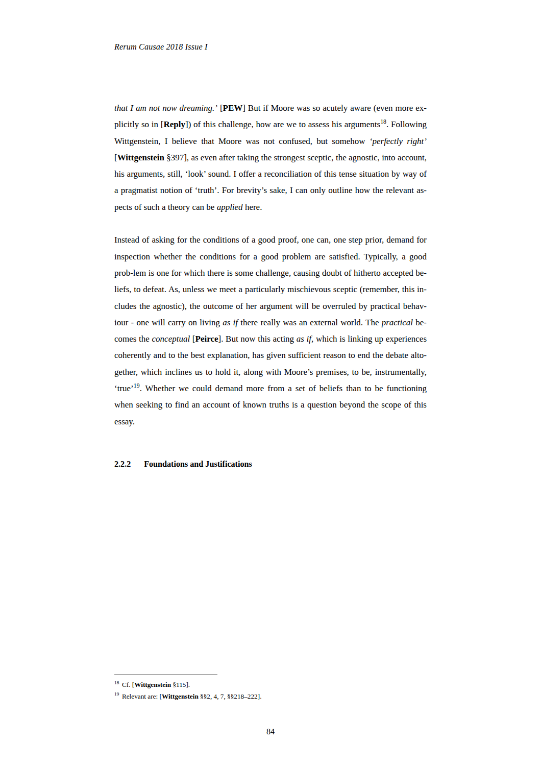Rerum Causae 2018 Issue I
that I am not now dreaming.’ [PEW] But if Moore was so acutely aware (even more explicitly so in [Reply]) of this challenge, how are we to assess his arguments18. Following Wittgenstein, I believe that Moore was not confused, but somehow ‘perfectly right’ [Wittgenstein §397], as even after taking the strongest sceptic, the agnostic, into account, his arguments, still, ‘look’ sound. I offer a reconciliation of this tense situation by way of a pragmatist notion of ‘truth’. For brevity’s sake, I can only outline how the relevant aspects of such a theory can be applied here.
Instead of asking for the conditions of a good proof, one can, one step prior, demand for inspection whether the conditions for a good problem are satisfied. Typically, a good prob-lem is one for which there is some challenge, causing doubt of hitherto accepted beliefs, to defeat. As, unless we meet a particularly mischievous sceptic (remember, this includes the agnostic), the outcome of her argument will be overruled by practical behaviour - one will carry on living as if there really was an external world. The practical becomes the conceptual [Peirce]. But now this acting as if, which is linking up experiences coherently and to the best explanation, has given sufficient reason to end the debate altogether, which inclines us to hold it, along with Moore’s premises, to be, instrumentally, ‘true’19. Whether we could demand more from a set of beliefs than to be functioning when seeking to find an account of known truths is a question beyond the scope of this essay.
2.2.2 Foundations and Justifications
18 Cf. [Wittgenstein §115].
19 Relevant are: [Wittgenstein §§2, 4, 7, §§218–222].
84